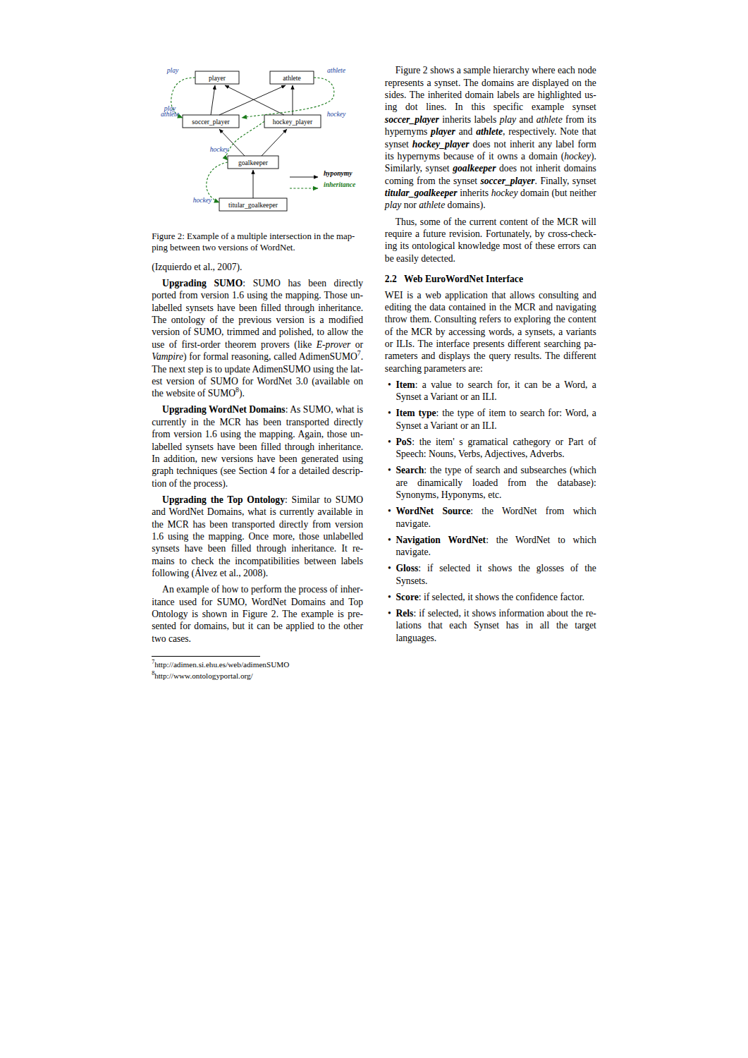player athlete soccer_player hockey_player goalkeeper titular_goalkeeper play athlete play athlete hockey hockey hockey hyponymy inheritance
Figure 2: Example of a multiple intersection in the mapping between two versions of WordNet.
(Izquierdo et al., 2007).
Upgrading SUMO: SUMO has been directly ported from version 1.6 using the mapping. Those unlabelled synsets have been filled through inheritance. The ontology of the previous version is a modified version of SUMO, trimmed and polished, to allow the use of first-order theorem provers (like E-prover or Vampire) for formal reasoning, called AdimenSUMO7. The next step is to update AdimenSUMO using the latest version of SUMO for WordNet 3.0 (available on the website of SUMO8).
Upgrading WordNet Domains: As SUMO, what is currently in the MCR has been transported directly from version 1.6 using the mapping. Again, those unlabelled synsets have been filled through inheritance. In addition, new versions have been generated using graph techniques (see Section 4 for a detailed description of the process).
Upgrading the Top Ontology: Similar to SUMO and WordNet Domains, what is currently available in the MCR has been transported directly from version 1.6 using the mapping. Once more, those unlabelled synsets have been filled through inheritance. It remains to check the incompatibilities between labels following (Álvez et al., 2008).
An example of how to perform the process of inheritance used for SUMO, WordNet Domains and Top Ontology is shown in Figure 2. The example is presented for domains, but it can be applied to the other two cases.
Figure 2 shows a sample hierarchy where each node represents a synset. The domains are displayed on the sides. The inherited domain labels are highlighted using dot lines. In this specific example synset soccer_player inherits labels play and athlete from its hypernyms player and athlete, respectively. Note that synset hockey_player does not inherit any label form its hypernyms because of it owns a domain (hockey). Similarly, synset goalkeeper does not inherit domains coming from the synset soccer_player. Finally, synset titular_goalkeeper inherits hockey domain (but neither play nor athlete domains).
Thus, some of the current content of the MCR will require a future revision. Fortunately, by cross-checking its ontological knowledge most of these errors can be easily detected.
2.2 Web EuroWordNet Interface
WEI is a web application that allows consulting and editing the data contained in the MCR and navigating throw them. Consulting refers to exploring the content of the MCR by accessing words, a synsets, a variants or ILIs. The interface presents different searching parameters and displays the query results. The different searching parameters are:
Item: a value to search for, it can be a Word, a Synset a Variant or an ILI.
Item type: the type of item to search for: Word, a Synset a Variant or an ILI.
PoS: the item' s gramatical cathegory or Part of Speech: Nouns, Verbs, Adjectives, Adverbs.
Search: the type of search and subsearches (which are dinamically loaded from the database): Synonyms, Hyponyms, etc.
WordNet Source: the WordNet from which navigate.
Navigation WordNet: the WordNet to which navigate.
Gloss: if selected it shows the glosses of the Synsets.
Score: if selected, it shows the confidence factor.
Rels: if selected, it shows information about the relations that each Synset has in all the target languages.
7http://adimen.si.ehu.es/web/adimenSUMO
8http://www.ontologyportal.org/